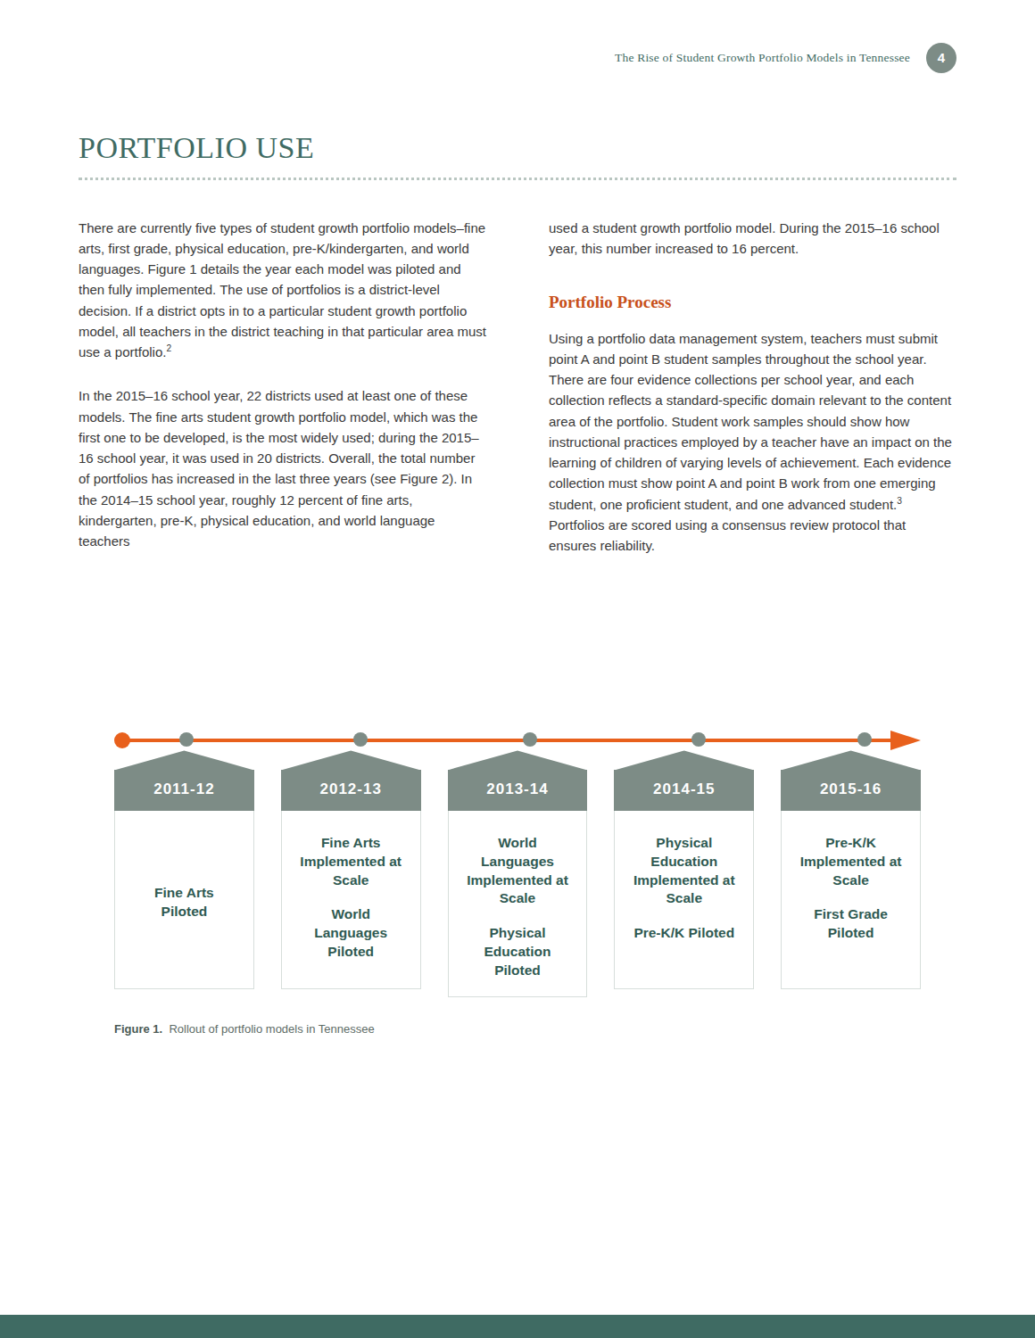The Rise of Student Growth Portfolio Models in Tennessee
4
PORTFOLIO USE
There are currently five types of student growth portfolio models–fine arts, first grade, physical education, pre-K/kindergarten, and world languages. Figure 1 details the year each model was piloted and then fully implemented. The use of portfolios is a district-level decision. If a district opts in to a particular student growth portfolio model, all teachers in the district teaching in that particular area must use a portfolio.2
In the 2015–16 school year, 22 districts used at least one of these models. The fine arts student growth portfolio model, which was the first one to be developed, is the most widely used; during the 2015–16 school year, it was used in 20 districts. Overall, the total number of portfolios has increased in the last three years (see Figure 2). In the 2014–15 school year, roughly 12 percent of fine arts, kindergarten, pre-K, physical education, and world language teachers
used a student growth portfolio model. During the 2015–16 school year, this number increased to 16 percent.
Portfolio Process
Using a portfolio data management system, teachers must submit point A and point B student samples throughout the school year. There are four evidence collections per school year, and each collection reflects a standard-specific domain relevant to the content area of the portfolio. Student work samples should show how instructional practices employed by a teacher have an impact on the learning of children of varying levels of achievement. Each evidence collection must show point A and point B work from one emerging student, one proficient student, and one advanced student.3 Portfolios are scored using a consensus review protocol that ensures reliability.
2011-12
Fine Arts
Piloted
2012-13
Fine Arts
Implemented at
Scale World
Languages
Piloted
2013-14
World
Languages
Implemented at
Scale Physical
Education
Piloted
2014-15
Physical
Education
Implemented at
Scale Pre-K/K Piloted
2015-16
Pre-K/K
Implemented at
Scale First Grade
Piloted
Figure 1. Rollout of portfolio models in Tennessee